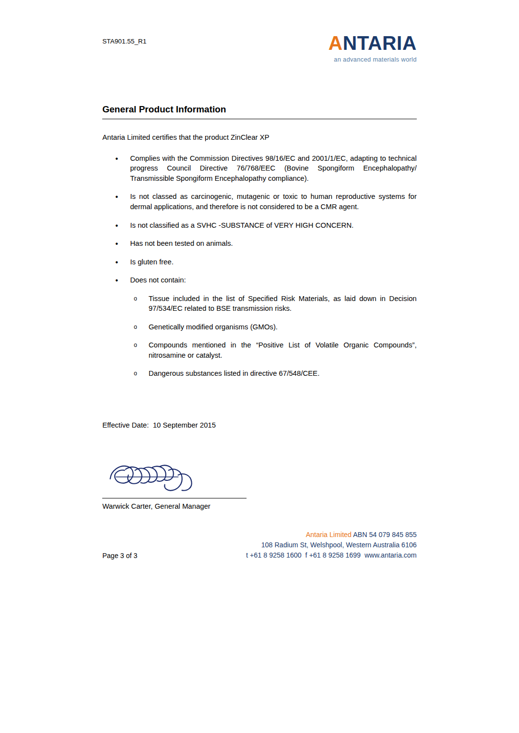STA901.55_R1
ANTARIA
an advanced materials world
General Product Information
Antaria Limited certifies that the product ZinClear XP
Complies with the Commission Directives 98/16/EC and 2001/1/EC, adapting to technical progress Council Directive 76/768/EEC (Bovine Spongiform Encephalopathy/ Transmissible Spongiform Encephalopathy compliance).
Is not classed as carcinogenic, mutagenic or toxic to human reproductive systems for dermal applications, and therefore is not considered to be a CMR agent.
Is not classified as a SVHC -SUBSTANCE of VERY HIGH CONCERN.
Has not been tested on animals.
Is gluten free.
Does not contain:
Tissue included in the list of Specified Risk Materials, as laid down in Decision 97/534/EC related to BSE transmission risks.
Genetically modified organisms (GMOs).
Compounds mentioned in the “Positive List of Volatile Organic Compounds”, nitrosamine or catalyst.
Dangerous substances listed in directive 67/548/CEE.
Effective Date: 10 September 2015
Warwick Carter, General Manager
Page 3 of 3
Antaria Limited ABN 54 079 845 855
108 Radium St, Welshpool, Western Australia 6106
t +61 8 9258 1600 f +61 8 9258 1699 www.antaria.com